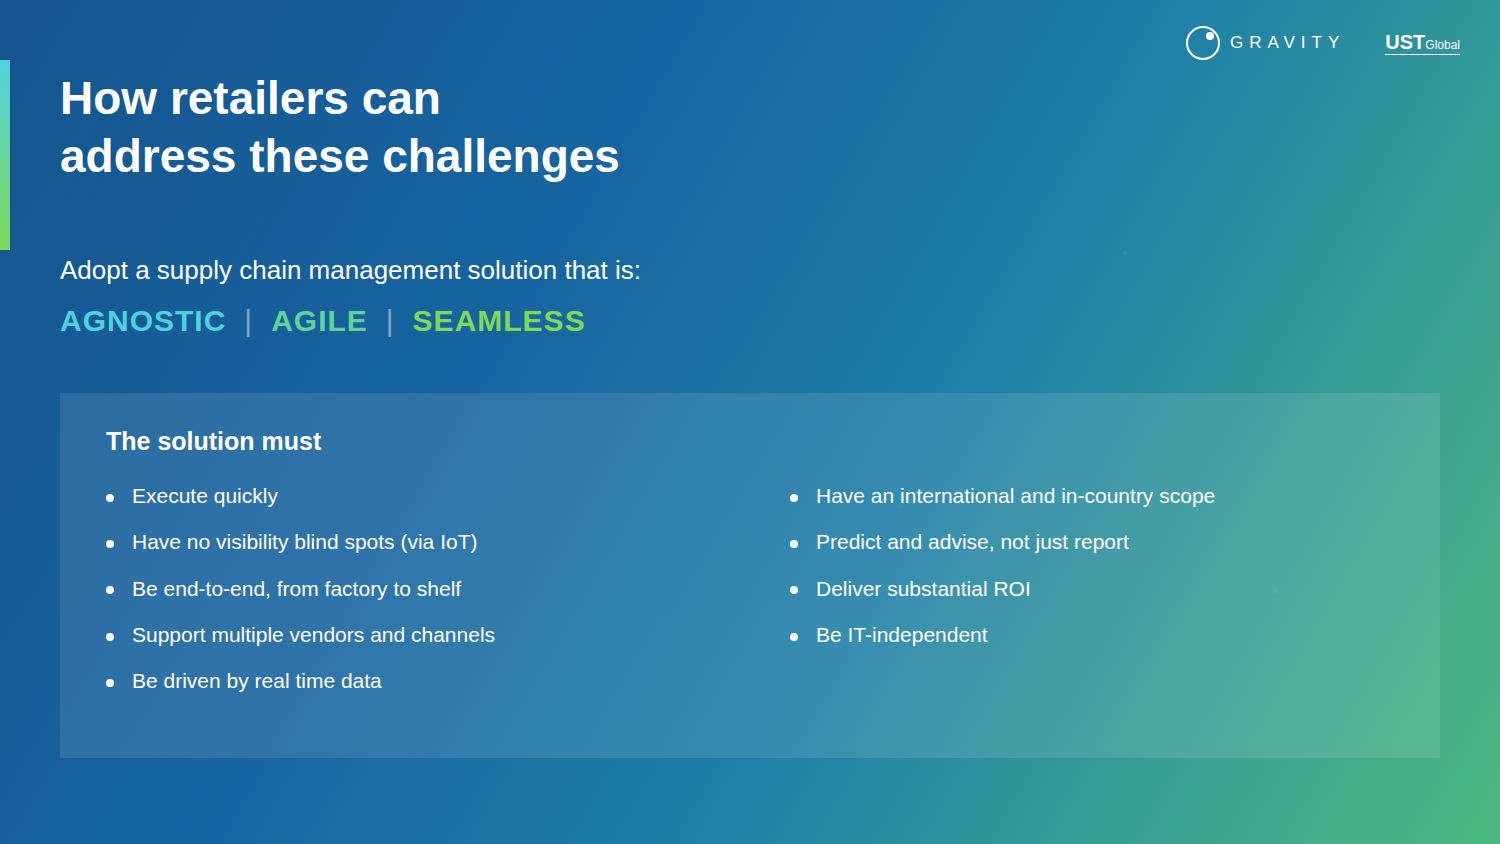GRAVITY
USTGlobal
How retailers can
address these challenges
Adopt a supply chain management solution that is:
AGNOSTIC | AGILE | SEAMLESS
The solution must
Execute quickly
Have no visibility blind spots (via IoT)
Be end-to-end, from factory to shelf
Support multiple vendors and channels
Be driven by real time data
Have an international and in-country scope
Predict and advise, not just report
Deliver substantial ROI
Be IT-independent